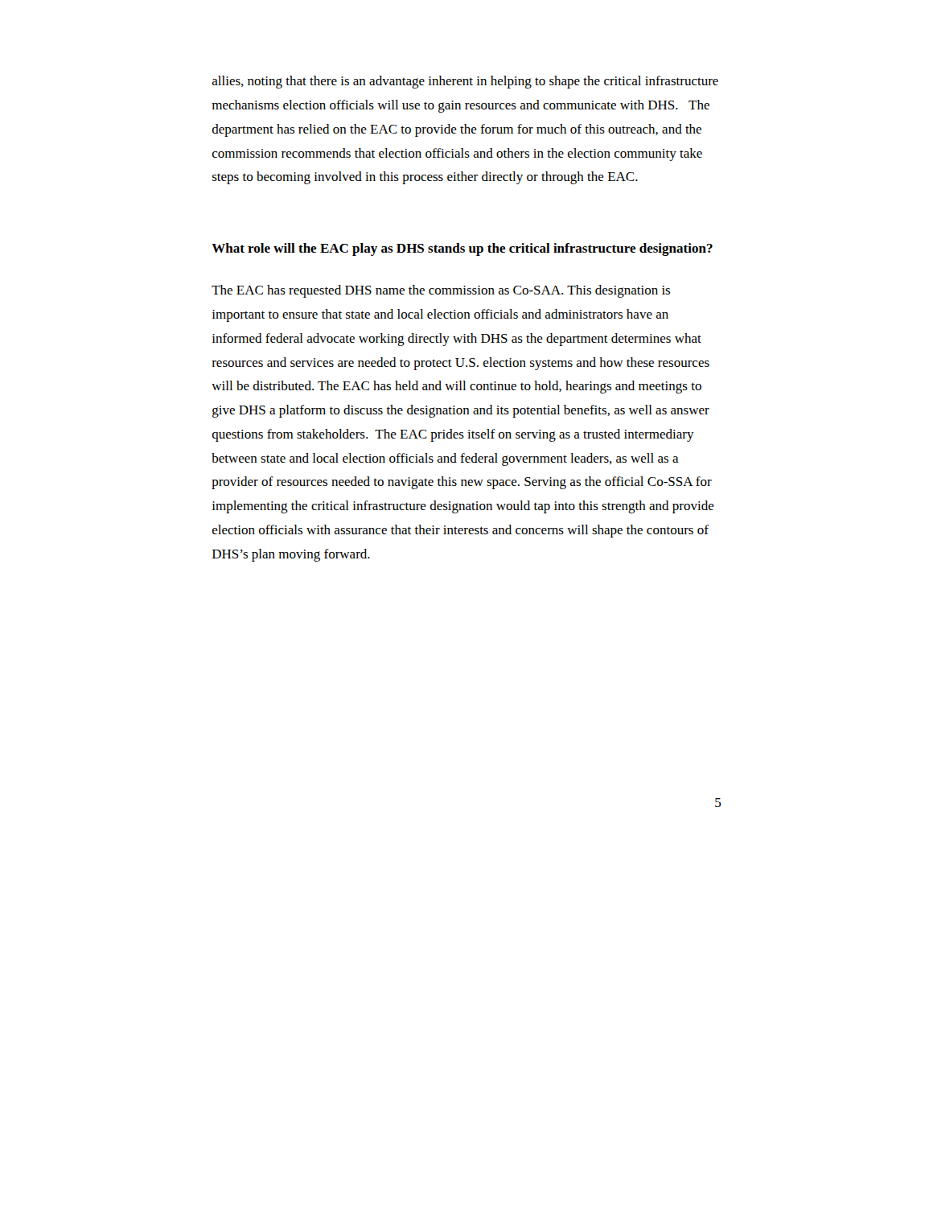allies, noting that there is an advantage inherent in helping to shape the critical infrastructure mechanisms election officials will use to gain resources and communicate with DHS. The department has relied on the EAC to provide the forum for much of this outreach, and the commission recommends that election officials and others in the election community take steps to becoming involved in this process either directly or through the EAC.
What role will the EAC play as DHS stands up the critical infrastructure designation?
The EAC has requested DHS name the commission as Co-SAA. This designation is important to ensure that state and local election officials and administrators have an informed federal advocate working directly with DHS as the department determines what resources and services are needed to protect U.S. election systems and how these resources will be distributed. The EAC has held and will continue to hold, hearings and meetings to give DHS a platform to discuss the designation and its potential benefits, as well as answer questions from stakeholders. The EAC prides itself on serving as a trusted intermediary between state and local election officials and federal government leaders, as well as a provider of resources needed to navigate this new space. Serving as the official Co-SSA for implementing the critical infrastructure designation would tap into this strength and provide election officials with assurance that their interests and concerns will shape the contours of DHS’s plan moving forward.
5